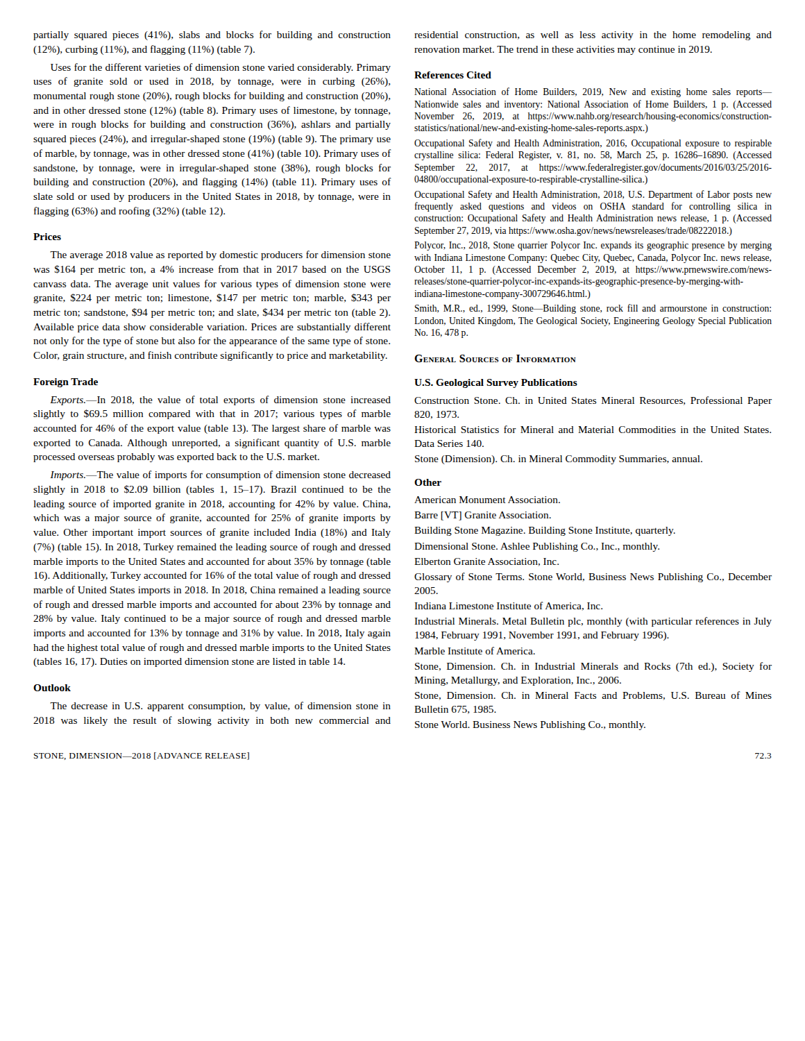partially squared pieces (41%), slabs and blocks for building and construction (12%), curbing (11%), and flagging (11%) (table 7).
Uses for the different varieties of dimension stone varied considerably. Primary uses of granite sold or used in 2018, by tonnage, were in curbing (26%), monumental rough stone (20%), rough blocks for building and construction (20%), and in other dressed stone (12%) (table 8). Primary uses of limestone, by tonnage, were in rough blocks for building and construction (36%), ashlars and partially squared pieces (24%), and irregular-shaped stone (19%) (table 9). The primary use of marble, by tonnage, was in other dressed stone (41%) (table 10). Primary uses of sandstone, by tonnage, were in irregular-shaped stone (38%), rough blocks for building and construction (20%), and flagging (14%) (table 11). Primary uses of slate sold or used by producers in the United States in 2018, by tonnage, were in flagging (63%) and roofing (32%) (table 12).
Prices
The average 2018 value as reported by domestic producers for dimension stone was $164 per metric ton, a 4% increase from that in 2017 based on the USGS canvass data. The average unit values for various types of dimension stone were granite, $224 per metric ton; limestone, $147 per metric ton; marble, $343 per metric ton; sandstone, $94 per metric ton; and slate, $434 per metric ton (table 2). Available price data show considerable variation. Prices are substantially different not only for the type of stone but also for the appearance of the same type of stone. Color, grain structure, and finish contribute significantly to price and marketability.
Foreign Trade
Exports.—In 2018, the value of total exports of dimension stone increased slightly to $69.5 million compared with that in 2017; various types of marble accounted for 46% of the export value (table 13). The largest share of marble was exported to Canada. Although unreported, a significant quantity of U.S. marble processed overseas probably was exported back to the U.S. market.
Imports.—The value of imports for consumption of dimension stone decreased slightly in 2018 to $2.09 billion (tables 1, 15–17). Brazil continued to be the leading source of imported granite in 2018, accounting for 42% by value. China, which was a major source of granite, accounted for 25% of granite imports by value. Other important import sources of granite included India (18%) and Italy (7%) (table 15). In 2018, Turkey remained the leading source of rough and dressed marble imports to the United States and accounted for about 35% by tonnage (table 16). Additionally, Turkey accounted for 16% of the total value of rough and dressed marble of United States imports in 2018. In 2018, China remained a leading source of rough and dressed marble imports and accounted for about 23% by tonnage and 28% by value. Italy continued to be a major source of rough and dressed marble imports and accounted for 13% by tonnage and 31% by value. In 2018, Italy again had the highest total value of rough and dressed marble imports to the United States (tables 16, 17). Duties on imported dimension stone are listed in table 14.
Outlook
The decrease in U.S. apparent consumption, by value, of dimension stone in 2018 was likely the result of slowing activity in both new commercial and residential construction, as well as less activity in the home remodeling and renovation market. The trend in these activities may continue in 2019.
References Cited
National Association of Home Builders, 2019, New and existing home sales reports—Nationwide sales and inventory: National Association of Home Builders, 1 p. (Accessed November 26, 2019, at https://www.nahb.org/research/housing-economics/construction-statistics/national/new-and-existing-home-sales-reports.aspx.)
Occupational Safety and Health Administration, 2016, Occupational exposure to respirable crystalline silica: Federal Register, v. 81, no. 58, March 25, p. 16286–16890. (Accessed September 22, 2017, at https://www.federalregister.gov/documents/2016/03/25/2016-04800/occupational-exposure-to-respirable-crystalline-silica.)
Occupational Safety and Health Administration, 2018, U.S. Department of Labor posts new frequently asked questions and videos on OSHA standard for controlling silica in construction: Occupational Safety and Health Administration news release, 1 p. (Accessed September 27, 2019, via https://www.osha.gov/news/newsreleases/trade/08222018.)
Polycor, Inc., 2018, Stone quarrier Polycor Inc. expands its geographic presence by merging with Indiana Limestone Company: Quebec City, Quebec, Canada, Polycor Inc. news release, October 11, 1 p. (Accessed December 2, 2019, at https://www.prnewswire.com/news-releases/stone-quarrier-polycor-inc-expands-its-geographic-presence-by-merging-with-indiana-limestone-company-300729646.html.)
Smith, M.R., ed., 1999, Stone—Building stone, rock fill and armourstone in construction: London, United Kingdom, The Geological Society, Engineering Geology Special Publication No. 16, 478 p.
General Sources of Information
U.S. Geological Survey Publications
Construction Stone. Ch. in United States Mineral Resources, Professional Paper 820, 1973.
Historical Statistics for Mineral and Material Commodities in the United States. Data Series 140.
Stone (Dimension). Ch. in Mineral Commodity Summaries, annual.
Other
American Monument Association.
Barre [VT] Granite Association.
Building Stone Magazine. Building Stone Institute, quarterly.
Dimensional Stone. Ashlee Publishing Co., Inc., monthly.
Elberton Granite Association, Inc.
Glossary of Stone Terms. Stone World, Business News Publishing Co., December 2005.
Indiana Limestone Institute of America, Inc.
Industrial Minerals. Metal Bulletin plc, monthly (with particular references in July 1984, February 1991, November 1991, and February 1996).
Marble Institute of America.
Stone, Dimension. Ch. in Industrial Minerals and Rocks (7th ed.), Society for Mining, Metallurgy, and Exploration, Inc., 2006.
Stone, Dimension. Ch. in Mineral Facts and Problems, U.S. Bureau of Mines Bulletin 675, 1985.
Stone World. Business News Publishing Co., monthly.
Stone, Dimension—2018 [Advance Release] 72.3